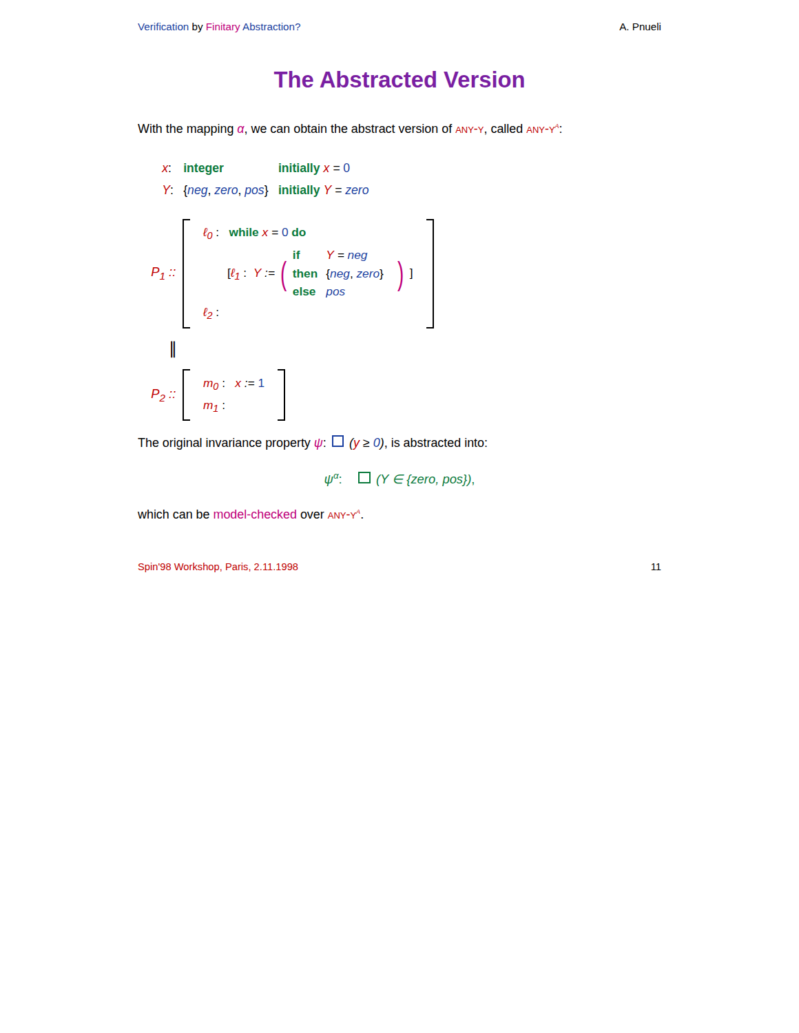Verification by Finitary Abstraction?
A. Pnueli
The Abstracted Version
With the mapping α, we can obtain the abstract version of any-y, called any-yα:
| x : | integer | initially x = 0 |
| Y : | { neg , zero , pos } | initially Y = zero |
P1 ::
ℓ0 : while x = 0 do
[ℓ1 : Y := (
| if | Y = neg |
| then | { neg , zero } |
| else | pos |
) ]
ℓ2 :
∥
P2 ::
m0 : x := 1
m1 :
The original invariance property ψ: (y ≥ 0), is abstracted into:
ψα: (Y ∈ {zero, pos}),
which can be model-checked over any-yα.
Spin'98 Workshop, Paris, 2.11.1998
11